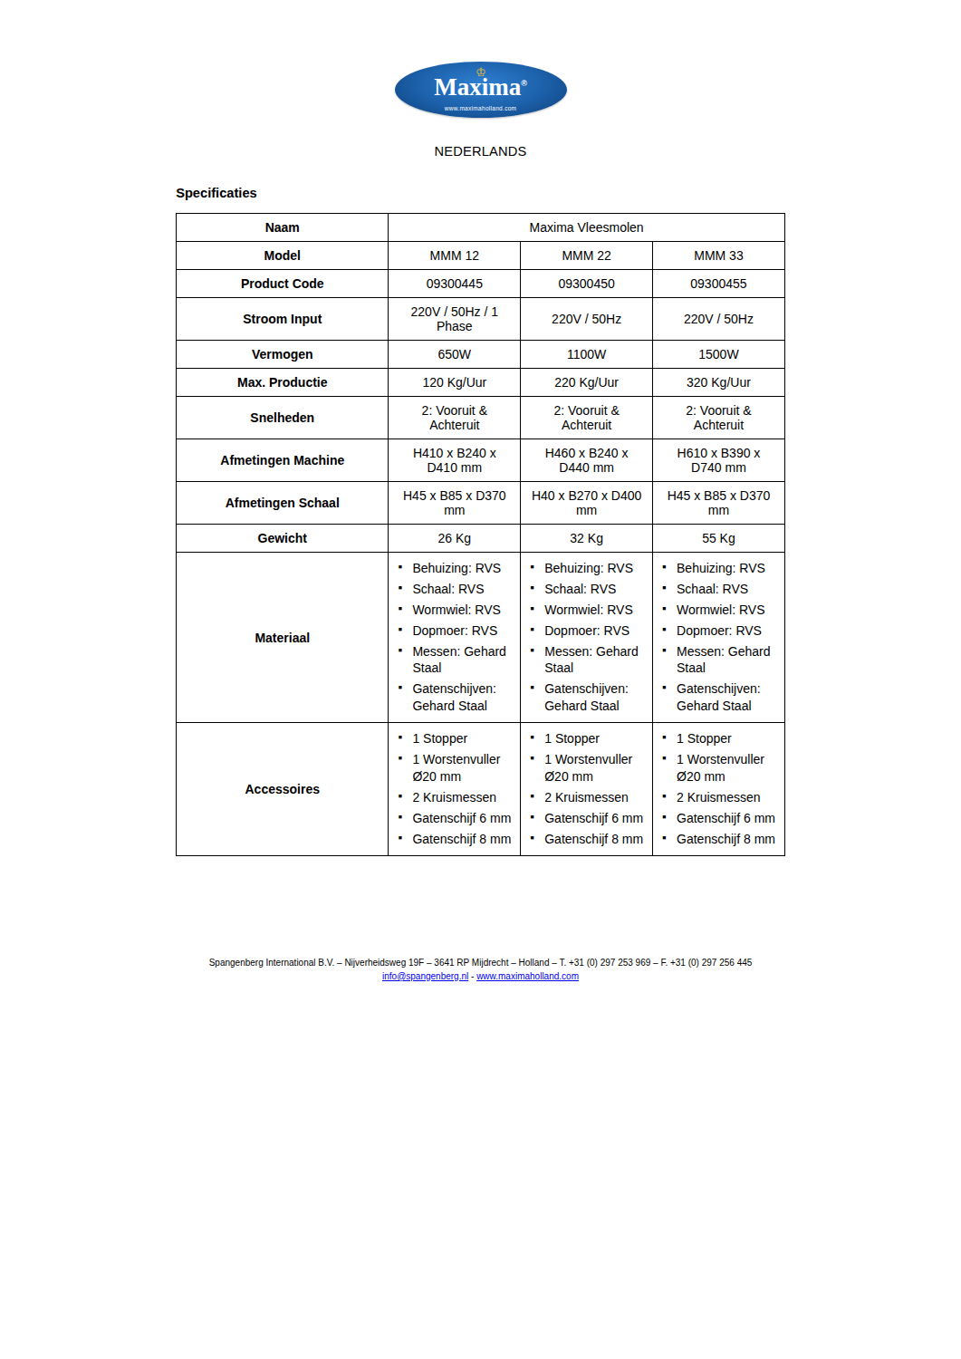♔ Maxima® www.maximaholland.com
NEDERLANDS
Specificaties
| Naam | Maxima Vleesmolen |
| Model | MMM 12 | MMM 22 | MMM 33 |
| Product Code | 09300445 | 09300450 | 09300455 |
| Stroom Input | 220V / 50Hz / 1 Phase | 220V / 50Hz | 220V / 50Hz |
| Vermogen | 650W | 1100W | 1500W |
| Max. Productie | 120 Kg/Uur | 220 Kg/Uur | 320 Kg/Uur |
| Snelheden | 2: Vooruit & Achteruit | 2: Vooruit & Achteruit | 2: Vooruit & Achteruit |
| Afmetingen Machine | H410 x B240 x D410 mm | H460 x B240 x D440 mm | H610 x B390 x D740 mm |
| Afmetingen Schaal | H45 x B85 x D370 mm | H40 x B270 x D400 mm | H45 x B85 x D370 mm |
| Gewicht | 26 Kg | 32 Kg | 55 Kg |
| Materiaal | Behuizing: RVS Schaal: RVS Wormwiel: RVS Dopmoer: RVS Messen: Gehard Staal Gatenschijven: Gehard Staal | Behuizing: RVS Schaal: RVS Wormwiel: RVS Dopmoer: RVS Messen: Gehard Staal Gatenschijven: Gehard Staal | Behuizing: RVS Schaal: RVS Wormwiel: RVS Dopmoer: RVS Messen: Gehard Staal Gatenschijven: Gehard Staal |
| Accessoires | 1 Stopper 1 Worstenvuller Ø20 mm 2 Kruismessen Gatenschijf 6 mm Gatenschijf 8 mm | 1 Stopper 1 Worstenvuller Ø20 mm 2 Kruismessen Gatenschijf 6 mm Gatenschijf 8 mm | 1 Stopper 1 Worstenvuller Ø20 mm 2 Kruismessen Gatenschijf 6 mm Gatenschijf 8 mm |
Spangenberg International B.V. – Nijverheidsweg 19F – 3641 RP Mijdrecht – Holland – T. +31 (0) 297 253 969 – F. +31 (0) 297 256 445
info@spangenberg.nl - www.maximaholland.com